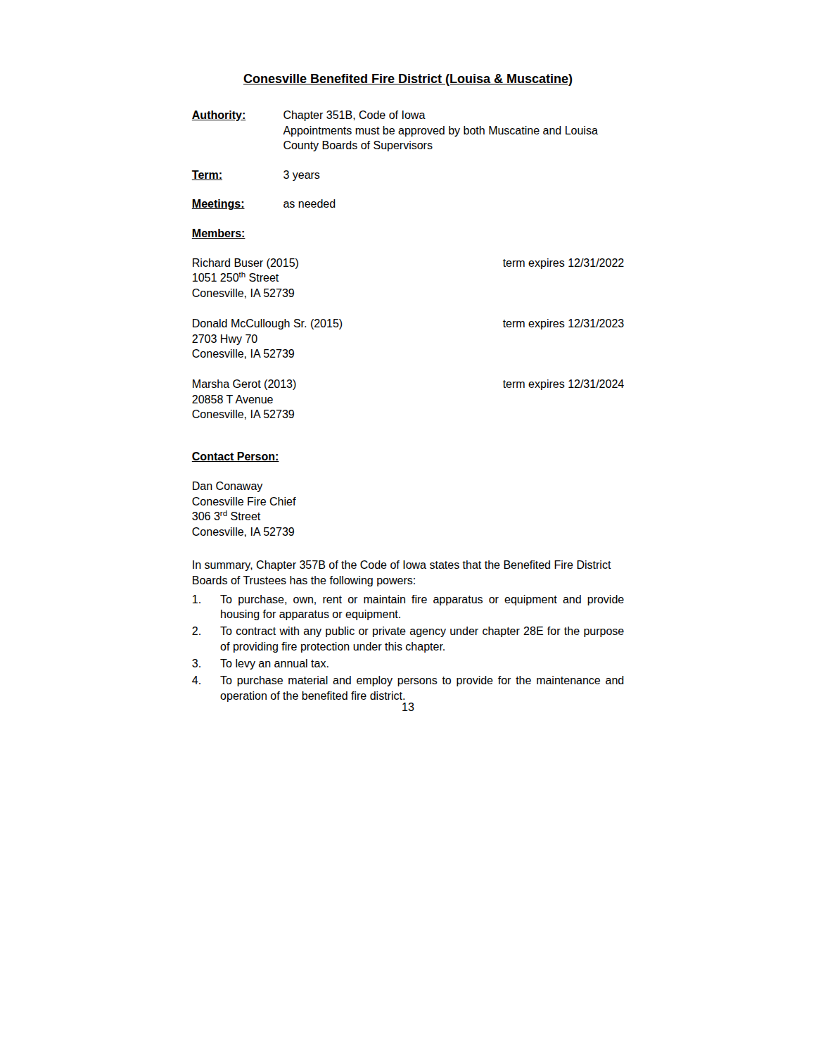Conesville Benefited Fire District (Louisa & Muscatine)
Authority:
Chapter 351B, Code of Iowa
Appointments must be approved by both Muscatine and Louisa County Boards of Supervisors
Term:
3 years
Meetings:
as needed
Members:
Richard Buser (2015)
1051 250th Street
Conesville, IA 52739
term expires 12/31/2022
Donald McCullough Sr. (2015)
2703 Hwy 70
Conesville, IA 52739
term expires 12/31/2023
Marsha Gerot (2013)
20858 T Avenue
Conesville, IA 52739
term expires 12/31/2024
Contact Person:
Dan Conaway
Conesville Fire Chief
306 3rd Street
Conesville, IA 52739
In summary, Chapter 357B of the Code of Iowa states that the Benefited Fire District Boards of Trustees has the following powers:
1. To purchase, own, rent or maintain fire apparatus or equipment and provide housing for apparatus or equipment.
2. To contract with any public or private agency under chapter 28E for the purpose of providing fire protection under this chapter.
3. To levy an annual tax.
4. To purchase material and employ persons to provide for the maintenance and operation of the benefited fire district.
13